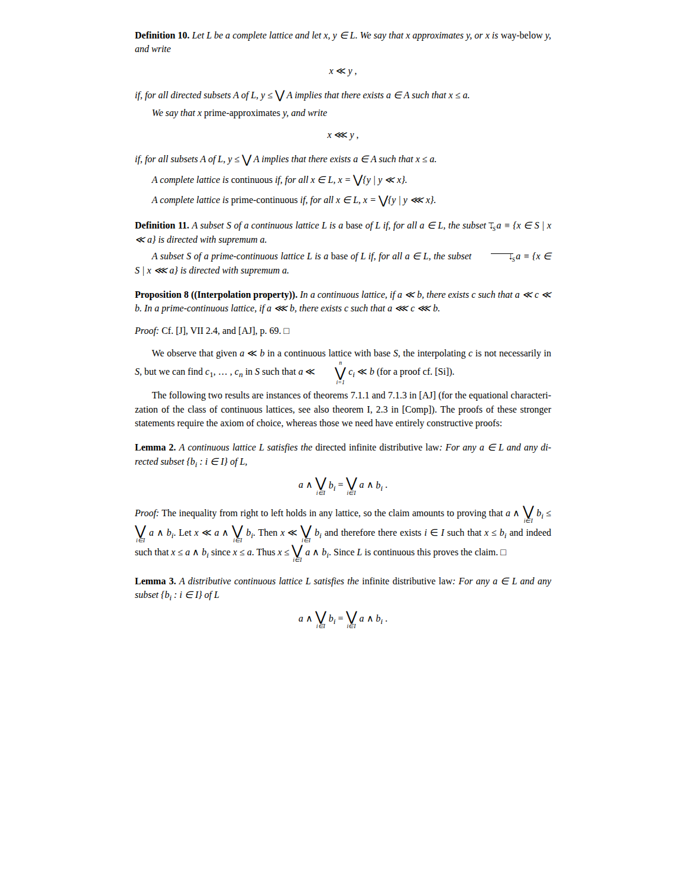Definition 10. Let L be a complete lattice and let x, y ∈ L. We say that x approximates y, or x is way-below y, and write
x ≪ y ,
if, for all directed subsets A of L, y ≤ ⋁ A implies that there exists a ∈ A such that x ≤ a.
We say that x prime-approximates y, and write
x ⋘ y ,
if, for all subsets A of L, y ≤ ⋁ A implies that there exists a ∈ A such that x ≤ a.
A complete lattice is continuous if, for all x ∈ L, x = ⋁{y | y ≪ x}.
A complete lattice is prime-continuous if, for all x ∈ L, x = ⋁{y | y ⋘ x}.
Definition 11. A subset S of a continuous lattice L is a base of L if, for all a ∈ L, the subset ↓S a ≡ {x ∈ S | x ≪ a} is directed with supremum a.
A subset S of a prime-continuous lattice L is a base of L if, for all a ∈ L, the subset ↓S a ≡ {x ∈ S | x ⋘ a} is directed with supremum a.
Proposition 8 ((Interpolation property)). In a continuous lattice, if a ≪ b, there exists c such that a ≪ c ≪ b. In a prime-continuous lattice, if a ⋘ b, there exists c such that a ⋘ c ⋘ b.
Proof: Cf. [J], VII 2.4, and [AJ], p. 69. □
We observe that given a ≪ b in a continuous lattice with base S, the interpolating c is not necessarily in S, but we can find c1, … , cn in S such that a ≪ n⋁i=1 ci ≪ b (for a proof cf. [Si]).
The following two results are instances of theorems 7.1.1 and 7.1.3 in [AJ] (for the equational characterization of the class of continuous lattices, see also theorem I, 2.3 in [Comp]). The proofs of these stronger statements require the axiom of choice, whereas those we need have entirely constructive proofs:
Lemma 2. A continuous lattice L satisfies the directed infinite distributive law: For any a ∈ L and any directed subset {bi : i ∈ I} of L,
a ∧ ⋁i∈I bi = ⋁i∈I a ∧ bi .
Proof: The inequality from right to left holds in any lattice, so the claim amounts to proving that a ∧ ⋁i∈I bi ≤ ⋁i∈I a ∧ bi. Let x ≪ a ∧ ⋁i∈I bi. Then x ≪ ⋁i∈I bi and therefore there exists i ∈ I such that x ≤ bi and indeed such that x ≤ a ∧ bi since x ≤ a. Thus x ≤ ⋁i∈I a ∧ bi. Since L is continuous this proves the claim. □
Lemma 3. A distributive continuous lattice L satisfies the infinite distributive law: For any a ∈ L and any subset {bi : i ∈ I} of L
a ∧ ⋁i∈I bi = ⋁i∈I a ∧ bi .